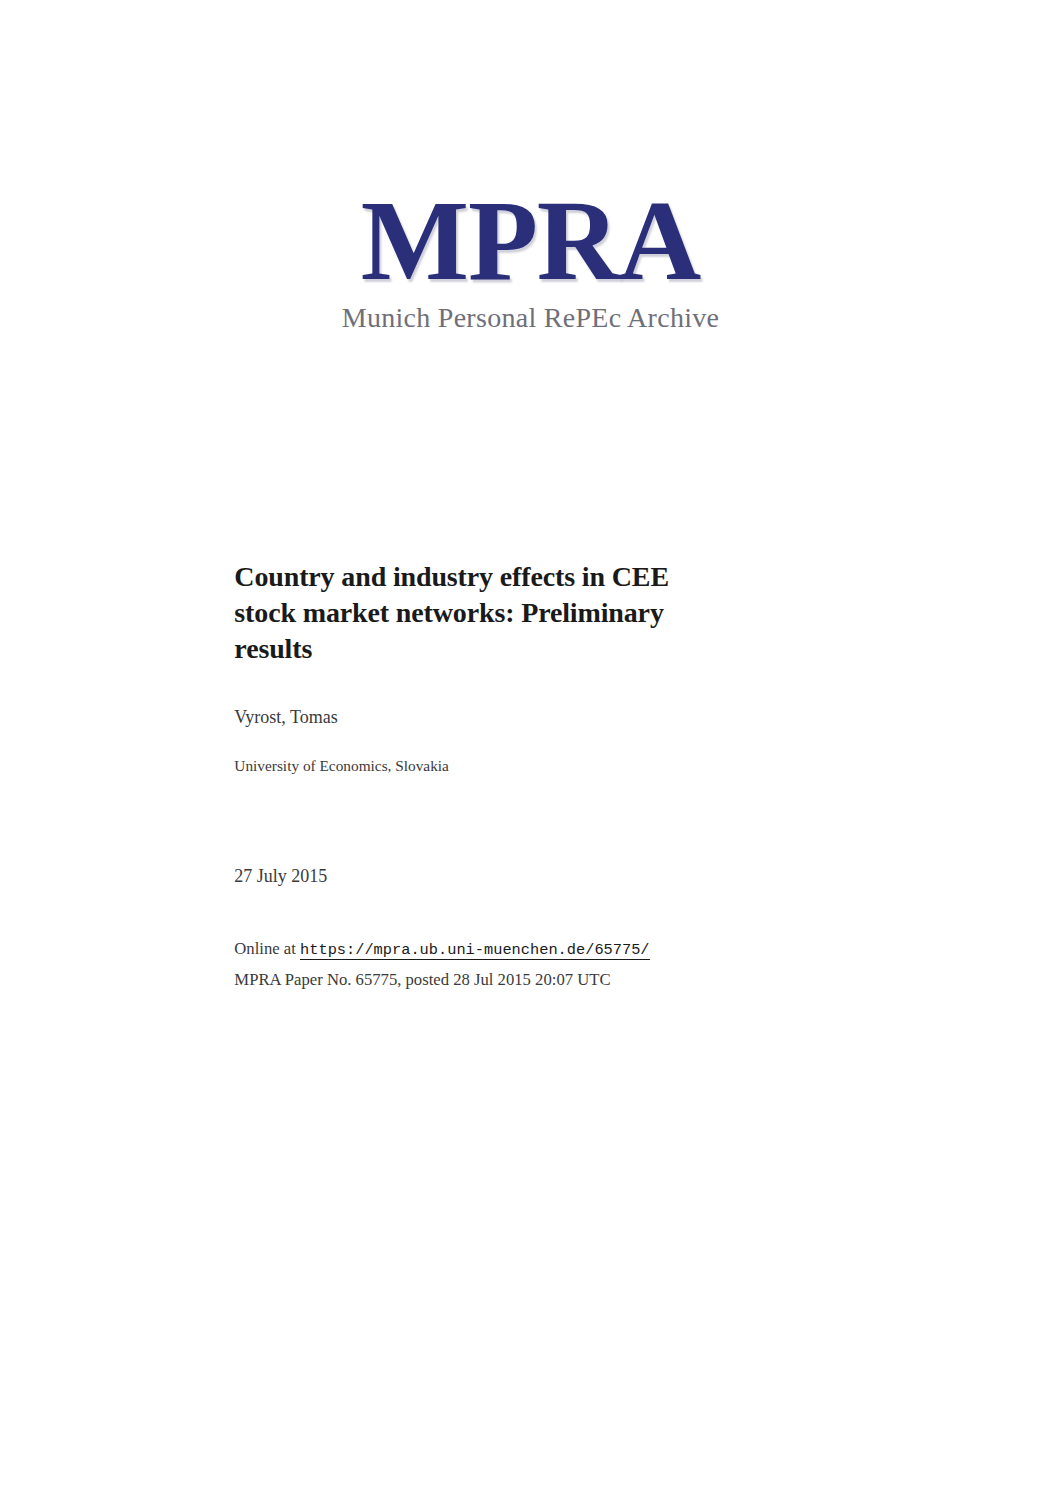MPRA
Munich Personal RePEc Archive
Country and industry effects in CEE
stock market networks: Preliminary
results
Vyrost, Tomas
University of Economics, Slovakia
27 July 2015
Online at https://mpra.ub.uni-muenchen.de/65775/
MPRA Paper No. 65775, posted 28 Jul 2015 20:07 UTC